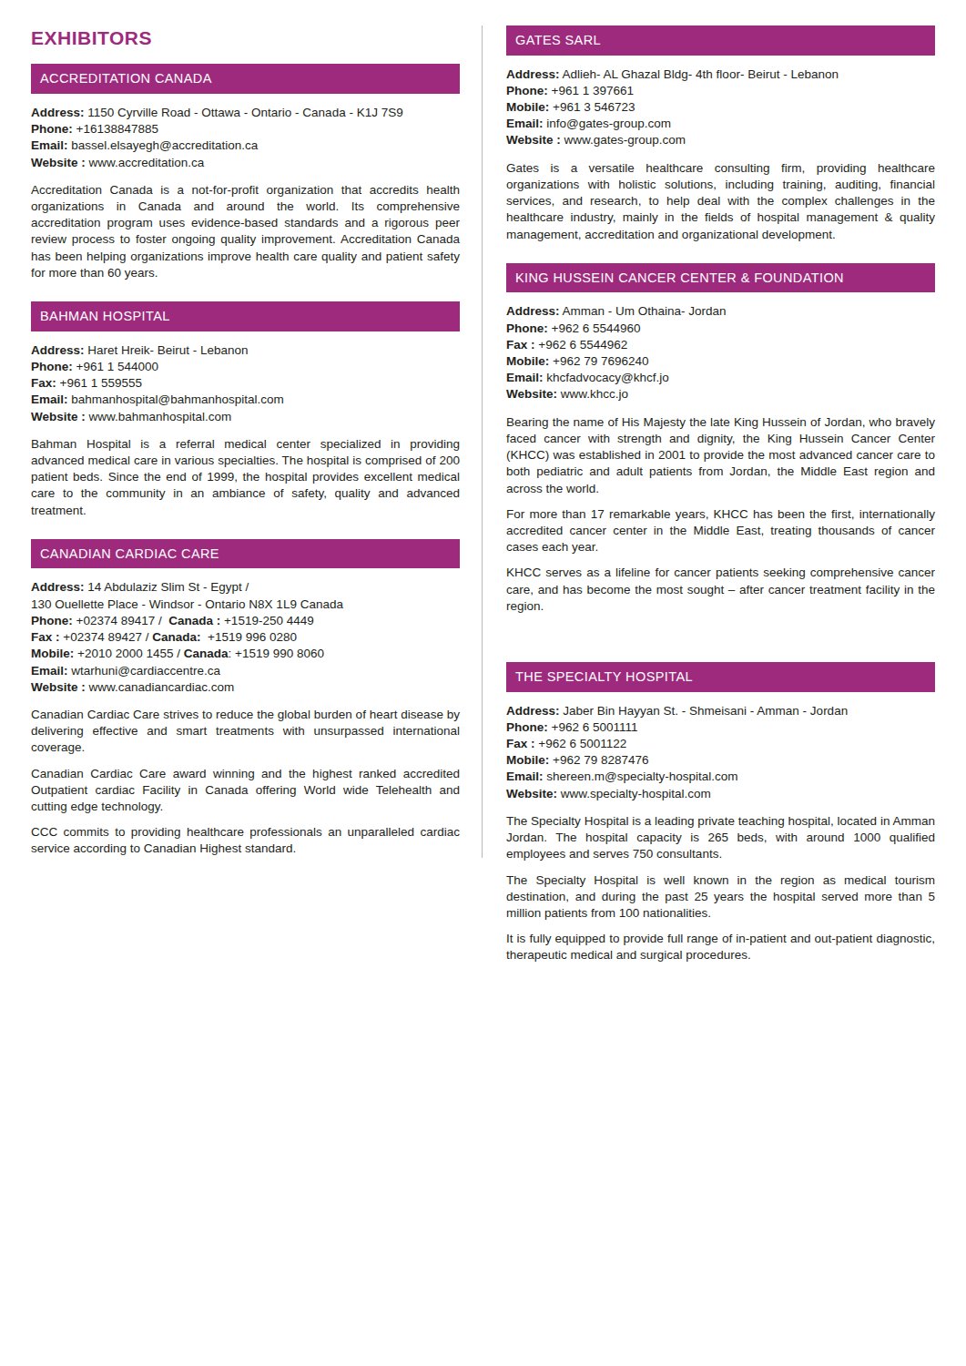EXHIBITORS
ACCREDITATION CANADA
Address: 1150 Cyrville Road - Ottawa - Ontario - Canada - K1J 7S9
Phone: +16138847885
Email: bassel.elsayegh@accreditation.ca
Website : www.accreditation.ca
Accreditation Canada is a not-for-profit organization that accredits health organizations in Canada and around the world. Its comprehensive accreditation program uses evidence-based standards and a rigorous peer review process to foster ongoing quality improvement. Accreditation Canada has been helping organizations improve health care quality and patient safety for more than 60 years.
BAHMAN HOSPITAL
Address: Haret Hreik- Beirut - Lebanon
Phone: +961 1 544000
Fax: +961 1 559555
Email: bahmanhospital@bahmanhospital.com
Website : www.bahmanhospital.com
Bahman Hospital is a referral medical center specialized in providing advanced medical care in various specialties. The hospital is comprised of 200 patient beds. Since the end of 1999, the hospital provides excellent medical care to the community in an ambiance of safety, quality and advanced treatment.
CANADIAN CARDIAC CARE
Address: 14 Abdulaziz Slim St - Egypt /
130 Ouellette Place - Windsor - Ontario N8X 1L9 Canada
Phone: +02374 89417 / Canada : +1519-250 4449
Fax : +02374 89427 / Canada: +1519 996 0280
Mobile: +2010 2000 1455 / Canada: +1519 990 8060
Email: wtarhuni@cardiaccentre.ca
Website : www.canadiancardiac.com
Canadian Cardiac Care strives to reduce the global burden of heart disease by delivering effective and smart treatments with unsurpassed international coverage.
Canadian Cardiac Care award winning and the highest ranked accredited Outpatient cardiac Facility in Canada offering World wide Telehealth and cutting edge technology.
CCC commits to providing healthcare professionals an unparalleled cardiac service according to Canadian Highest standard.
GATES SARL
Address: Adlieh- AL Ghazal Bldg- 4th floor- Beirut - Lebanon
Phone: +961 1 397661
Mobile: +961 3 546723
Email: info@gates-group.com
Website : www.gates-group.com
Gates is a versatile healthcare consulting firm, providing healthcare organizations with holistic solutions, including training, auditing, financial services, and research, to help deal with the complex challenges in the healthcare industry, mainly in the fields of hospital management & quality management, accreditation and organizational development.
KING HUSSEIN CANCER CENTER & FOUNDATION
Address: Amman - Um Othaina- Jordan
Phone: +962 6 5544960
Fax : +962 6 5544962
Mobile: +962 79 7696240
Email: khcfadvocacy@khcf.jo
Website: www.khcc.jo
Bearing the name of His Majesty the late King Hussein of Jordan, who bravely faced cancer with strength and dignity, the King Hussein Cancer Center (KHCC) was established in 2001 to provide the most advanced cancer care to both pediatric and adult patients from Jordan, the Middle East region and across the world.
For more than 17 remarkable years, KHCC has been the first, internationally accredited cancer center in the Middle East, treating thousands of cancer cases each year.
KHCC serves as a lifeline for cancer patients seeking comprehensive cancer care, and has become the most sought – after cancer treatment facility in the region.
THE SPECIALTY HOSPITAL
Address: Jaber Bin Hayyan St. - Shmeisani - Amman - Jordan
Phone: +962 6 5001111
Fax : +962 6 5001122
Mobile: +962 79 8287476
Email: shereen.m@specialty-hospital.com
Website: www.specialty-hospital.com
The Specialty Hospital is a leading private teaching hospital, located in Amman Jordan. The hospital capacity is 265 beds, with around 1000 qualified employees and serves 750 consultants.
The Specialty Hospital is well known in the region as medical tourism destination, and during the past 25 years the hospital served more than 5 million patients from 100 nationalities.
It is fully equipped to provide full range of in-patient and out-patient diagnostic, therapeutic medical and surgical procedures.